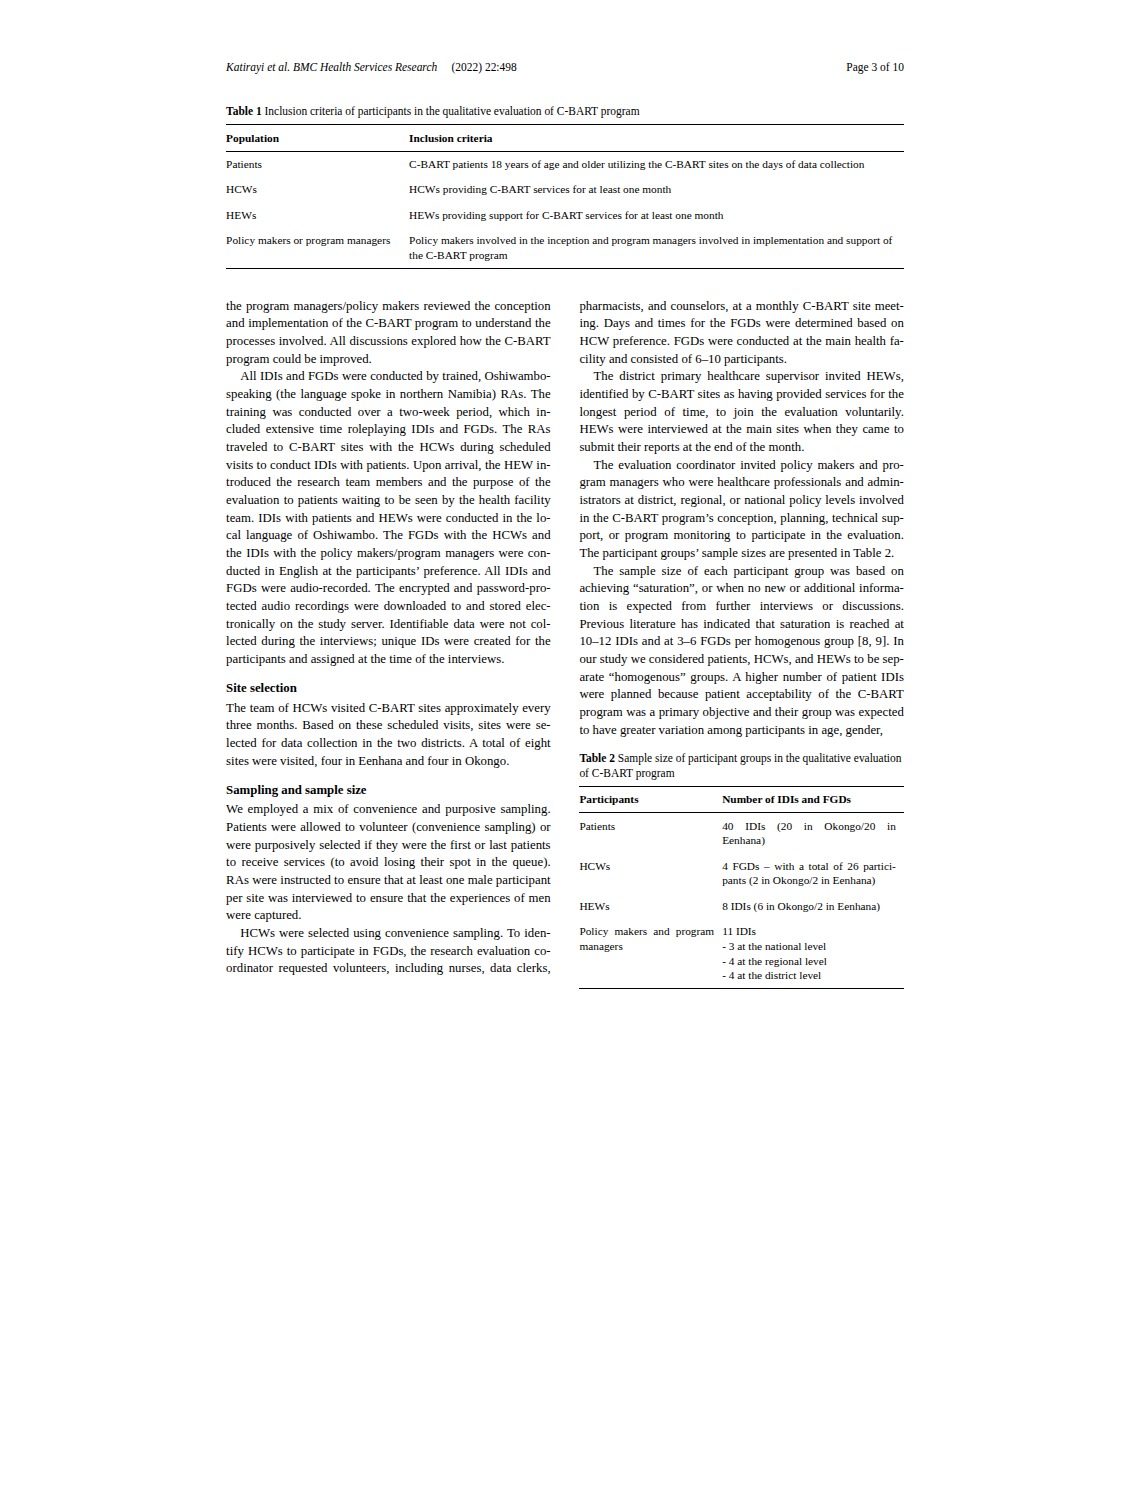Katirayi et al. BMC Health Services Research (2022) 22:498
Page 3 of 10
Table 1 Inclusion criteria of participants in the qualitative evaluation of C-BART program
| Population | Inclusion criteria |
| --- | --- |
| Patients | C-BART patients 18 years of age and older utilizing the C-BART sites on the days of data collection |
| HCWs | HCWs providing C-BART services for at least one month |
| HEWs | HEWs providing support for C-BART services for at least one month |
| Policy makers or program managers | Policy makers involved in the inception and program managers involved in implementation and support of the C-BART program |
the program managers/policy makers reviewed the conception and implementation of the C-BART program to understand the processes involved. All discussions explored how the C-BART program could be improved.
All IDIs and FGDs were conducted by trained, Oshiwambo-speaking (the language spoke in northern Namibia) RAs. The training was conducted over a two-week period, which included extensive time roleplaying IDIs and FGDs. The RAs traveled to C-BART sites with the HCWs during scheduled visits to conduct IDIs with patients. Upon arrival, the HEW introduced the research team members and the purpose of the evaluation to patients waiting to be seen by the health facility team. IDIs with patients and HEWs were conducted in the local language of Oshiwambo. The FGDs with the HCWs and the IDIs with the policy makers/program managers were conducted in English at the participants’ preference. All IDIs and FGDs were audio-recorded. The encrypted and password-protected audio recordings were downloaded to and stored electronically on the study server. Identifiable data were not collected during the interviews; unique IDs were created for the participants and assigned at the time of the interviews.
Site selection
The team of HCWs visited C-BART sites approximately every three months. Based on these scheduled visits, sites were selected for data collection in the two districts. A total of eight sites were visited, four in Eenhana and four in Okongo.
Sampling and sample size
We employed a mix of convenience and purposive sampling. Patients were allowed to volunteer (convenience sampling) or were purposively selected if they were the first or last patients to receive services (to avoid losing their spot in the queue). RAs were instructed to ensure that at least one male participant per site was interviewed to ensure that the experiences of men were captured.
HCWs were selected using convenience sampling. To identify HCWs to participate in FGDs, the research evaluation coordinator requested volunteers, including nurses, data clerks, pharmacists, and counselors, at a monthly C-BART site meeting. Days and times for the FGDs were determined based on HCW preference. FGDs were conducted at the main health facility and consisted of 6–10 participants.
The district primary healthcare supervisor invited HEWs, identified by C-BART sites as having provided services for the longest period of time, to join the evaluation voluntarily. HEWs were interviewed at the main sites when they came to submit their reports at the end of the month.
The evaluation coordinator invited policy makers and program managers who were healthcare professionals and administrators at district, regional, or national policy levels involved in the C-BART program’s conception, planning, technical support, or program monitoring to participate in the evaluation. The participant groups’ sample sizes are presented in Table 2.
The sample size of each participant group was based on achieving “saturation”, or when no new or additional information is expected from further interviews or discussions. Previous literature has indicated that saturation is reached at 10–12 IDIs and at 3–6 FGDs per homogenous group [8, 9]. In our study we considered patients, HCWs, and HEWs to be separate “homogenous” groups. A higher number of patient IDIs were planned because patient acceptability of the C-BART program was a primary objective and their group was expected to have greater variation among participants in age, gender,
Table 2 Sample size of participant groups in the qualitative evaluation of C-BART program
| Participants | Number of IDIs and FGDs |
| --- | --- |
| Patients | 40 IDIs (20 in Okongo/20 in Eenhana) |
| HCWs | 4 FGDs – with a total of 26 participants (2 in Okongo/2 in Eenhana) |
| HEWs | 8 IDIs (6 in Okongo/2 in Eenhana) |
| Policy makers and program managers | 11 IDIs - 3 at the national level - 4 at the regional level - 4 at the district level |